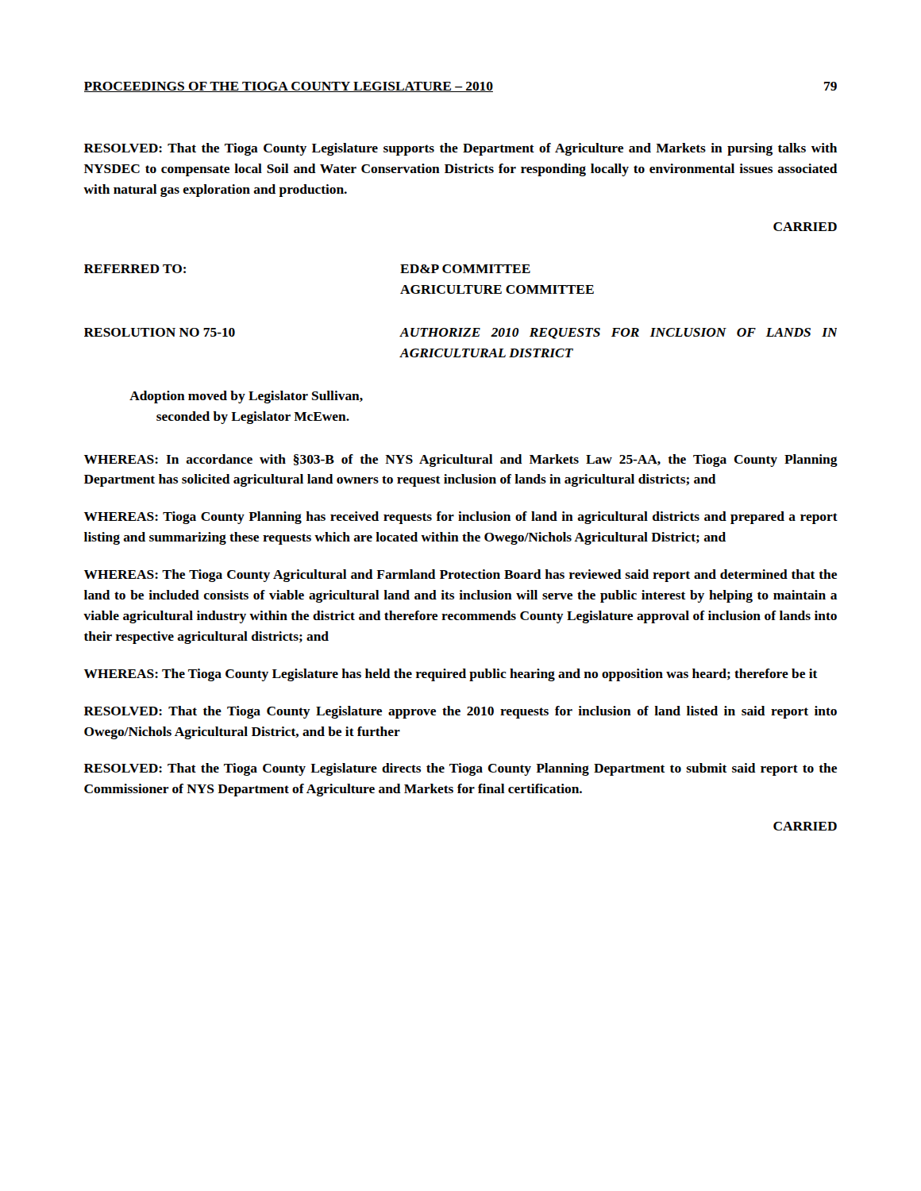Proceedings of the Tioga County Legislature – 2010 79
RESOLVED: That the Tioga County Legislature supports the Department of Agriculture and Markets in pursing talks with NYSDEC to compensate local Soil and Water Conservation Districts for responding locally to environmental issues associated with natural gas exploration and production.
CARRIED
REFERRED TO:
ED&P COMMITTEE
AGRICULTURE COMMITTEE
RESOLUTION NO 75-10
AUTHORIZE 2010 REQUESTS FOR INCLUSION OF LANDS IN AGRICULTURAL DISTRICT
Adoption moved by Legislator Sullivan,
seconded by Legislator McEwen.
WHEREAS: In accordance with §303-B of the NYS Agricultural and Markets Law 25-AA, the Tioga County Planning Department has solicited agricultural land owners to request inclusion of lands in agricultural districts; and
WHEREAS: Tioga County Planning has received requests for inclusion of land in agricultural districts and prepared a report listing and summarizing these requests which are located within the Owego/Nichols Agricultural District; and
WHEREAS: The Tioga County Agricultural and Farmland Protection Board has reviewed said report and determined that the land to be included consists of viable agricultural land and its inclusion will serve the public interest by helping to maintain a viable agricultural industry within the district and therefore recommends County Legislature approval of inclusion of lands into their respective agricultural districts; and
WHEREAS: The Tioga County Legislature has held the required public hearing and no opposition was heard; therefore be it
RESOLVED: That the Tioga County Legislature approve the 2010 requests for inclusion of land listed in said report into Owego/Nichols Agricultural District, and be it further
RESOLVED: That the Tioga County Legislature directs the Tioga County Planning Department to submit said report to the Commissioner of NYS Department of Agriculture and Markets for final certification.
CARRIED